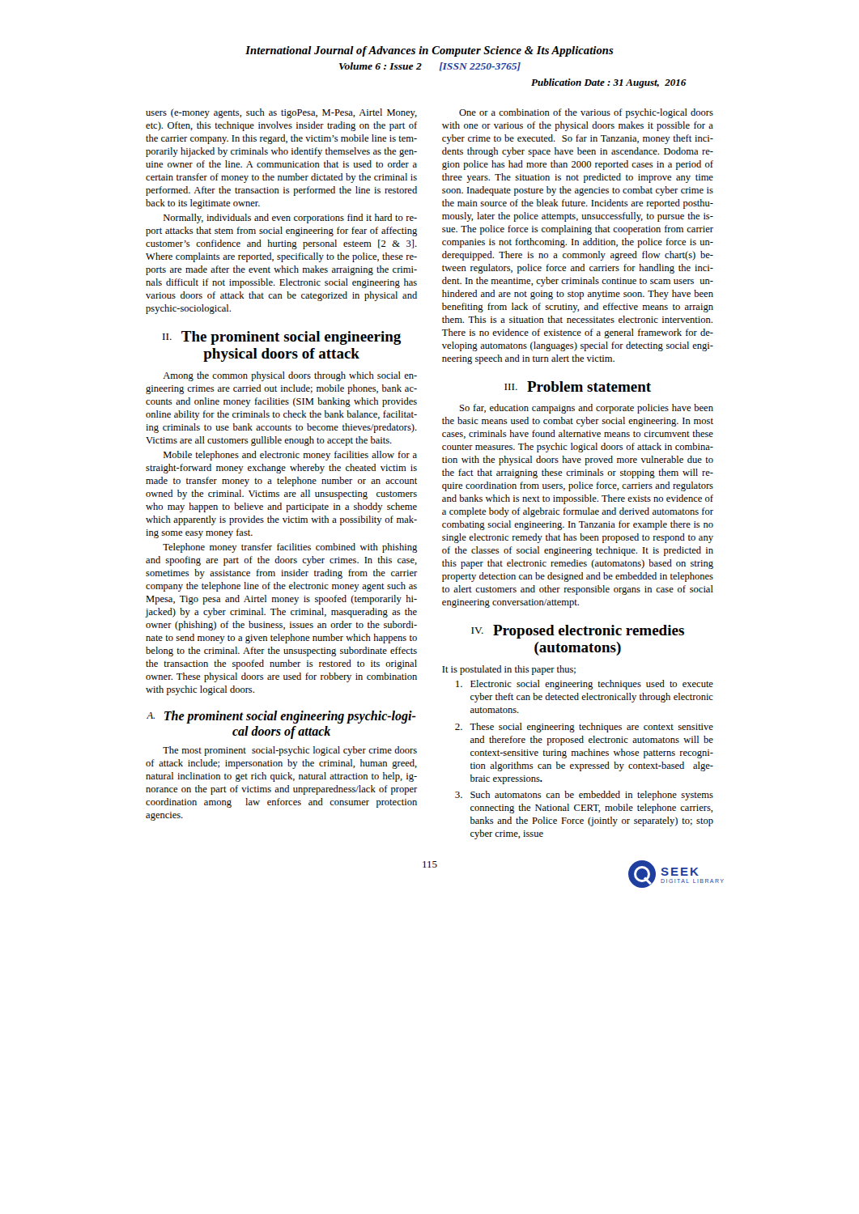International Journal of Advances in Computer Science & Its Applications
Volume 6 : Issue 2 [ISSN 2250-3765]
Publication Date : 31 August, 2016
users (e-money agents, such as tigoPesa, M-Pesa, Airtel Money, etc). Often, this technique involves insider trading on the part of the carrier company. In this regard, the victim’s mobile line is temporarily hijacked by criminals who identify themselves as the genuine owner of the line. A communication that is used to order a certain transfer of money to the number dictated by the criminal is performed. After the transaction is performed the line is restored back to its legitimate owner.
Normally, individuals and even corporations find it hard to report attacks that stem from social engineering for fear of affecting customer’s confidence and hurting personal esteem [2 & 3]. Where complaints are reported, specifically to the police, these reports are made after the event which makes arraigning the criminals difficult if not impossible. Electronic social engineering has various doors of attack that can be categorized in physical and psychic-sociological.
II. The prominent social engineering physical doors of attack
Among the common physical doors through which social engineering crimes are carried out include; mobile phones, bank accounts and online money facilities (SIM banking which provides online ability for the criminals to check the bank balance, facilitating criminals to use bank accounts to become thieves/predators). Victims are all customers gullible enough to accept the baits.
Mobile telephones and electronic money facilities allow for a straight-forward money exchange whereby the cheated victim is made to transfer money to a telephone number or an account owned by the criminal. Victims are all unsuspecting customers who may happen to believe and participate in a shoddy scheme which apparently is provides the victim with a possibility of making some easy money fast.
Telephone money transfer facilities combined with phishing and spoofing are part of the doors cyber crimes. In this case, sometimes by assistance from insider trading from the carrier company the telephone line of the electronic money agent such as Mpesa, Tigo pesa and Airtel money is spoofed (temporarily hijacked) by a cyber criminal. The criminal, masquerading as the owner (phishing) of the business, issues an order to the subordinate to send money to a given telephone number which happens to belong to the criminal. After the unsuspecting subordinate effects the transaction the spoofed number is restored to its original owner. These physical doors are used for robbery in combination with psychic logical doors.
A. The prominent social engineering psychic-logical doors of attack
The most prominent social-psychic logical cyber crime doors of attack include; impersonation by the criminal, human greed, natural inclination to get rich quick, natural attraction to help, ignorance on the part of victims and unpreparedness/lack of proper coordination among law enforces and consumer protection agencies.
One or a combination of the various of psychic-logical doors with one or various of the physical doors makes it possible for a cyber crime to be executed. So far in Tanzania, money theft incidents through cyber space have been in ascendance. Dodoma region police has had more than 2000 reported cases in a period of three years. The situation is not predicted to improve any time soon. Inadequate posture by the agencies to combat cyber crime is the main source of the bleak future. Incidents are reported posthumously, later the police attempts, unsuccessfully, to pursue the issue. The police force is complaining that cooperation from carrier companies is not forthcoming. In addition, the police force is underequipped. There is no a commonly agreed flow chart(s) between regulators, police force and carriers for handling the incident. In the meantime, cyber criminals continue to scam users unhindered and are not going to stop anytime soon. They have been benefiting from lack of scrutiny, and effective means to arraign them. This is a situation that necessitates electronic intervention. There is no evidence of existence of a general framework for developing automatons (languages) special for detecting social engineering speech and in turn alert the victim.
III. Problem statement
So far, education campaigns and corporate policies have been the basic means used to combat cyber social engineering. In most cases, criminals have found alternative means to circumvent these counter measures. The psychic logical doors of attack in combination with the physical doors have proved more vulnerable due to the fact that arraigning these criminals or stopping them will require coordination from users, police force, carriers and regulators and banks which is next to impossible. There exists no evidence of a complete body of algebraic formulae and derived automatons for combating social engineering. In Tanzania for example there is no single electronic remedy that has been proposed to respond to any of the classes of social engineering technique. It is predicted in this paper that electronic remedies (automatons) based on string property detection can be designed and be embedded in telephones to alert customers and other responsible organs in case of social engineering conversation/attempt.
IV. Proposed electronic remedies (automatons)
It is postulated in this paper thus;
Electronic social engineering techniques used to execute cyber theft can be detected electronically through electronic automatons.
These social engineering techniques are context sensitive and therefore the proposed electronic automatons will be context-sensitive turing machines whose patterns recognition algorithms can be expressed by context-based algebraic expressions.
Such automatons can be embedded in telephone systems connecting the National CERT, mobile telephone carriers, banks and the Police Force (jointly or separately) to; stop cyber crime, issue
115
SEEK
DIGITAL LIBRARY